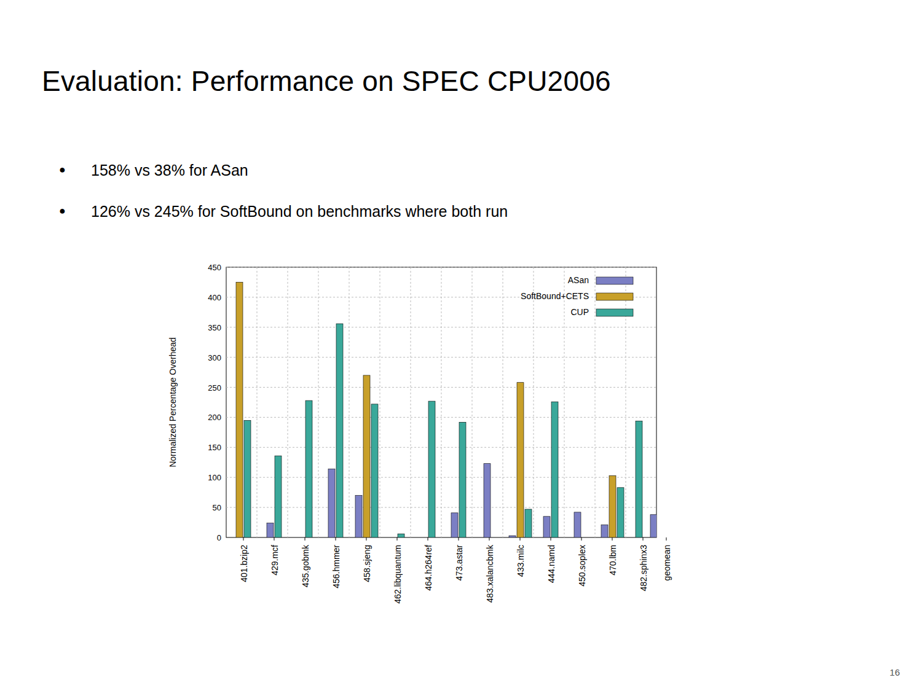Evaluation: Performance on SPEC CPU2006
158% vs 38% for ASan
126% vs 245% for SoftBound on benchmarks where both run
Normalized Percentage Overhead 450 400 350 300 250 200 150 100 50 0 401.bzip2 429.mcf 435.gobmk 456.hmmer 458.sjeng 462.libquantum 464.h264ref 473.astar 483.xalancbmk 433.milc 444.namd 450.soplex 470.lbm 482.sphinx3 geomean ASan SoftBound+CETS CUP
16